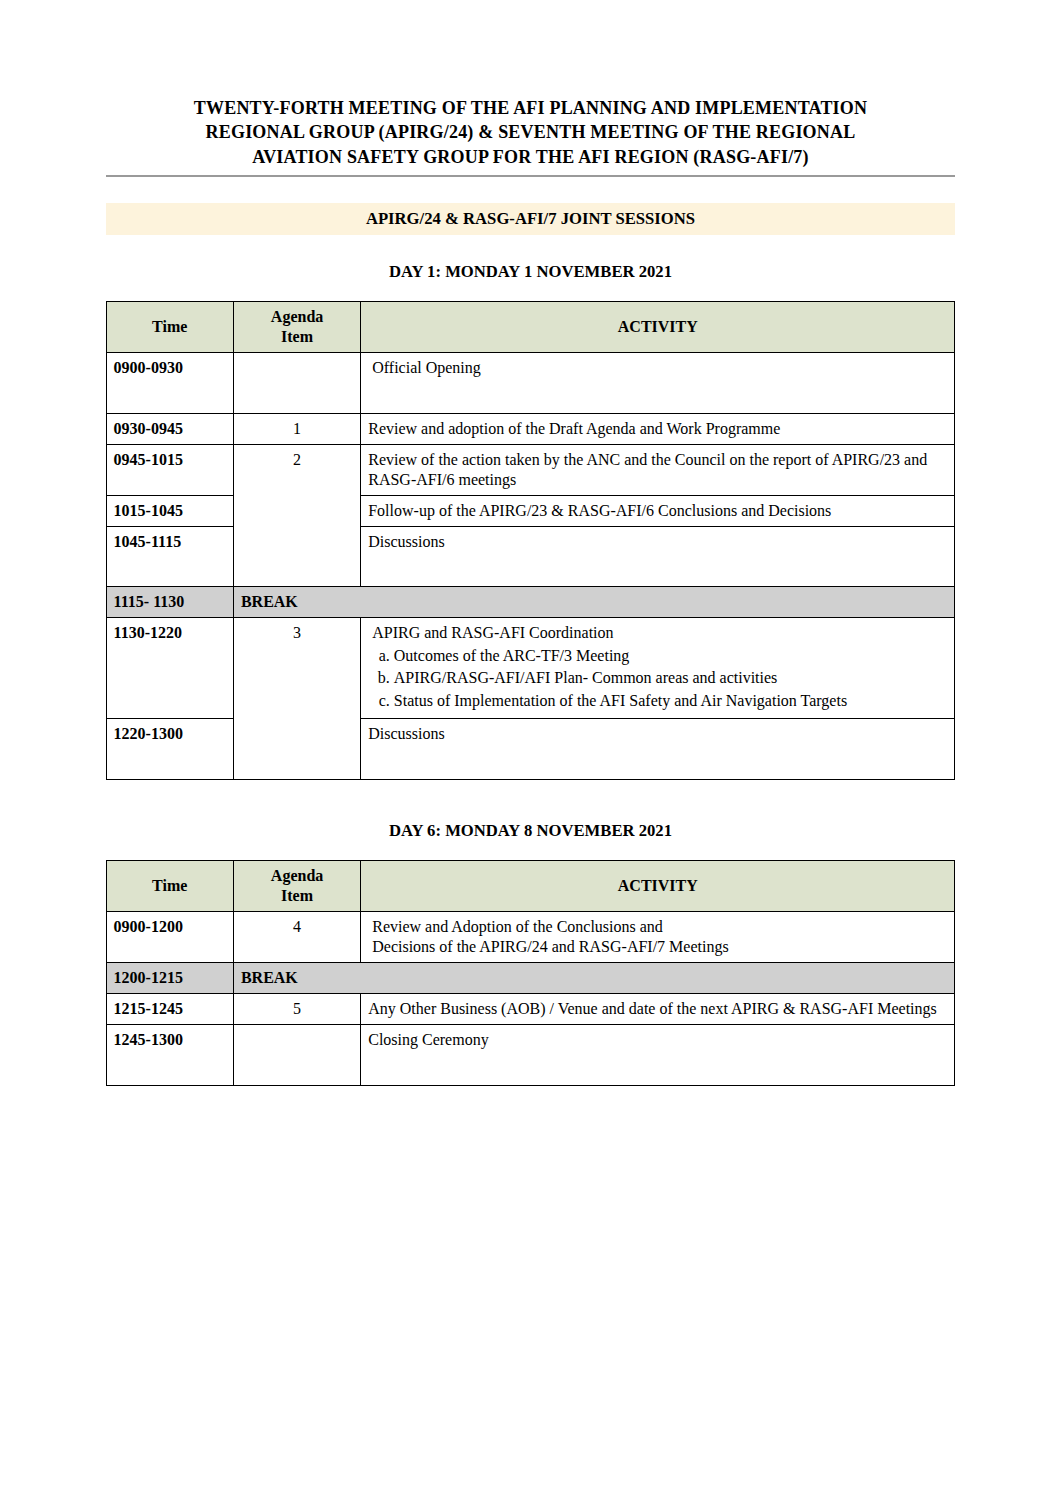TWENTY-FORTH MEETING OF THE AFI PLANNING AND IMPLEMENTATION
REGIONAL GROUP (APIRG/24) & SEVENTH MEETING OF THE REGIONAL
AVIATION SAFETY GROUP FOR THE AFI REGION (RASG-AFI/7)
APIRG/24 & RASG-AFI/7 JOINT SESSIONS
DAY 1: MONDAY 1 NOVEMBER 2021
| Time | Agenda Item | ACTIVITY |
| --- | --- | --- |
| 0900-0930 | | Official Opening |
| 0930-0945 | 1 | Review and adoption of the Draft Agenda and Work Programme |
| 0945-1015 | 2 | Review of the action taken by the ANC and the Council on the report of APIRG/23 and RASG-AFI/6 meetings |
| 1015-1045 | Follow-up of the APIRG/23 & RASG-AFI/6 Conclusions and Decisions |
| 1045-1115 | Discussions |
| 1115- 1130 | BREAK |
| 1130-1220 | 3 | APIRG and RASG-AFI Coordination Outcomes of the ARC-TF/3 Meeting APIRG/RASG-AFI/AFI Plan- Common areas and activities Status of Implementation of the AFI Safety and Air Navigation Targets |
| 1220-1300 | Discussions |
DAY 6: MONDAY 8 NOVEMBER 2021
| Time | Agenda Item | ACTIVITY |
| --- | --- | --- |
| 0900-1200 | 4 | Review and Adoption of the Conclusions and Decisions of the APIRG/24 and RASG-AFI/7 Meetings |
| 1200-1215 | BREAK |
| 1215-1245 | 5 | Any Other Business (AOB) / Venue and date of the next APIRG & RASG-AFI Meetings |
| 1245-1300 | | Closing Ceremony |